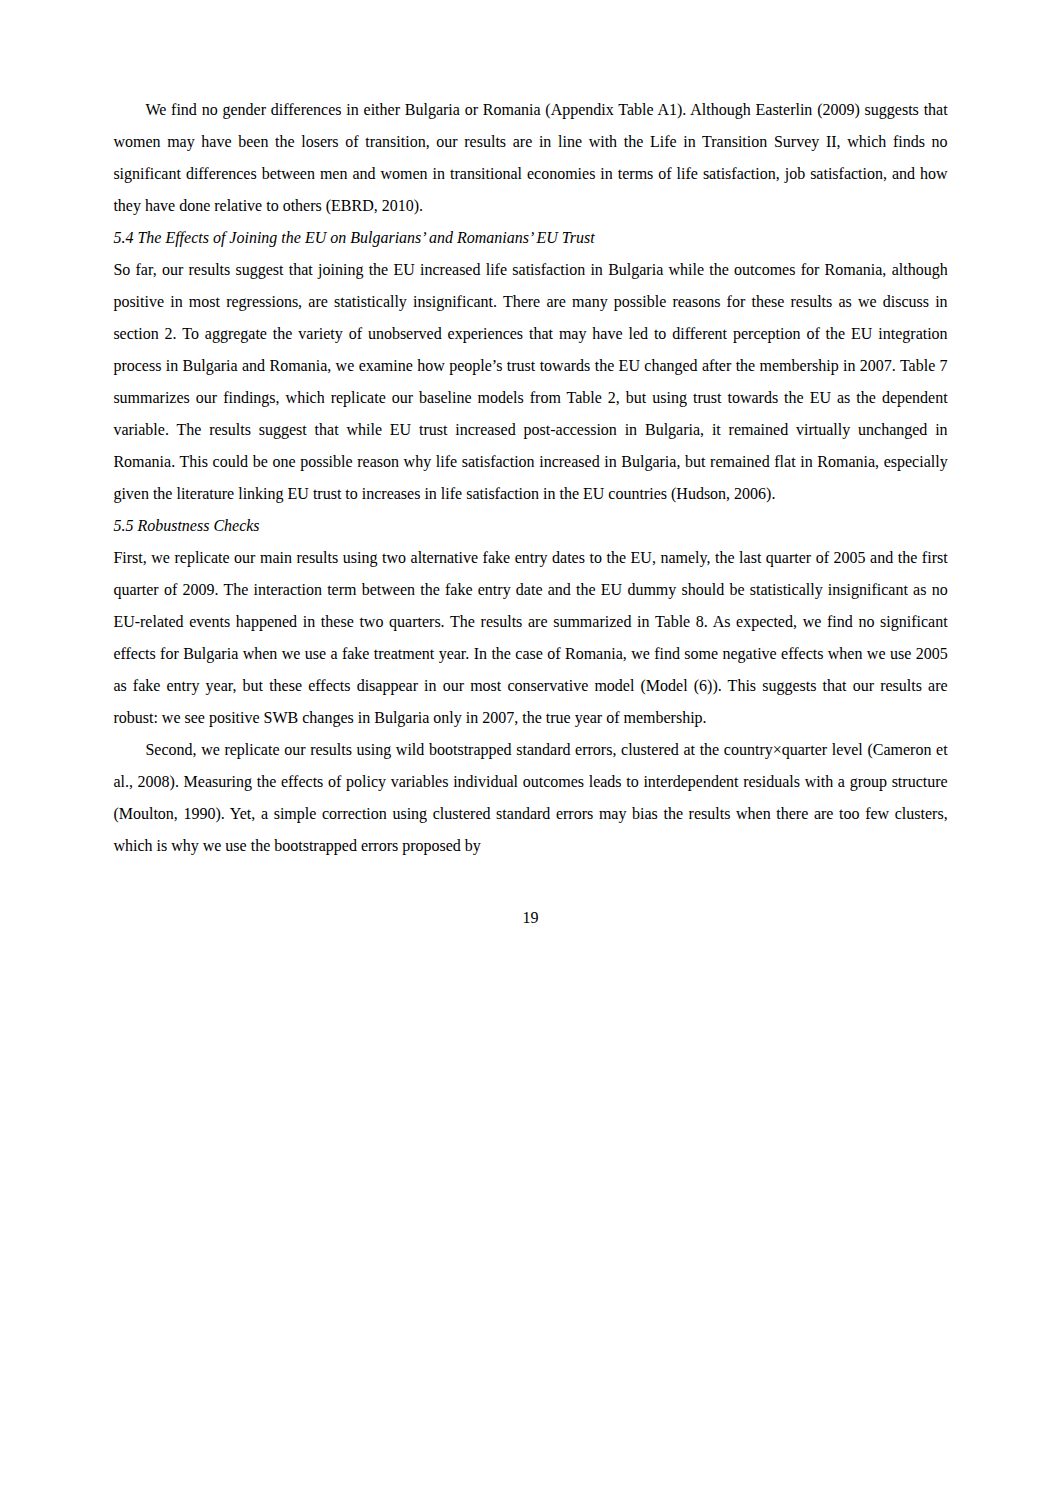We find no gender differences in either Bulgaria or Romania (Appendix Table A1). Although Easterlin (2009) suggests that women may have been the losers of transition, our results are in line with the Life in Transition Survey II, which finds no significant differences between men and women in transitional economies in terms of life satisfaction, job satisfaction, and how they have done relative to others (EBRD, 2010).
5.4 The Effects of Joining the EU on Bulgarians’ and Romanians’ EU Trust
So far, our results suggest that joining the EU increased life satisfaction in Bulgaria while the outcomes for Romania, although positive in most regressions, are statistically insignificant. There are many possible reasons for these results as we discuss in section 2. To aggregate the variety of unobserved experiences that may have led to different perception of the EU integration process in Bulgaria and Romania, we examine how people’s trust towards the EU changed after the membership in 2007. Table 7 summarizes our findings, which replicate our baseline models from Table 2, but using trust towards the EU as the dependent variable. The results suggest that while EU trust increased post-accession in Bulgaria, it remained virtually unchanged in Romania. This could be one possible reason why life satisfaction increased in Bulgaria, but remained flat in Romania, especially given the literature linking EU trust to increases in life satisfaction in the EU countries (Hudson, 2006).
5.5 Robustness Checks
First, we replicate our main results using two alternative fake entry dates to the EU, namely, the last quarter of 2005 and the first quarter of 2009. The interaction term between the fake entry date and the EU dummy should be statistically insignificant as no EU-related events happened in these two quarters. The results are summarized in Table 8. As expected, we find no significant effects for Bulgaria when we use a fake treatment year. In the case of Romania, we find some negative effects when we use 2005 as fake entry year, but these effects disappear in our most conservative model (Model (6)). This suggests that our results are robust: we see positive SWB changes in Bulgaria only in 2007, the true year of membership.
Second, we replicate our results using wild bootstrapped standard errors, clustered at the country×quarter level (Cameron et al., 2008). Measuring the effects of policy variables individual outcomes leads to interdependent residuals with a group structure (Moulton, 1990). Yet, a simple correction using clustered standard errors may bias the results when there are too few clusters, which is why we use the bootstrapped errors proposed by
19